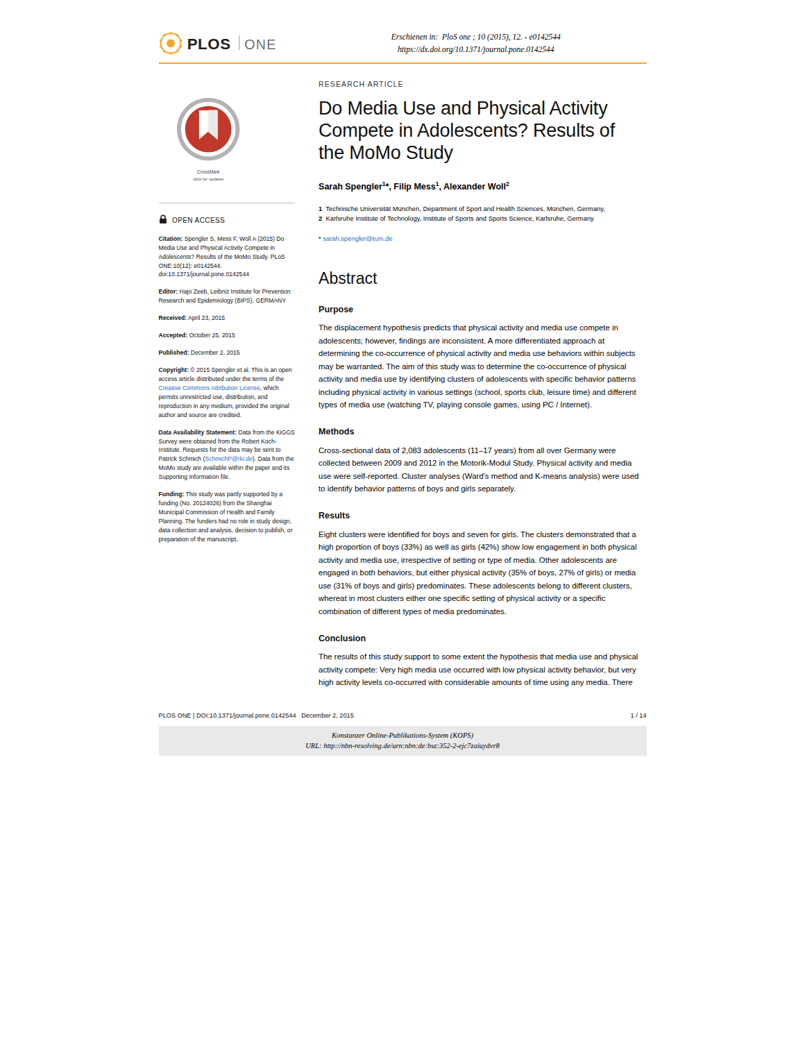PLOS ONE
Erschienen in: PloS one ; 10 (2015), 12. - e0142544
https://dx.doi.org/10.1371/journal.pone.0142544
CrossMark
click for updates
OPEN ACCESS
Citation: Spengler S, Mess F, Woll A (2015) Do Media Use and Physical Activity Compete in Adolescents? Results of the MoMo Study. PLoS ONE 10(12): e0142544. doi:10.1371/journal.pone.0142544
Editor: Hajo Zeeb, Leibniz Institute for Prevention Research and Epidemiology (BIPS), GERMANY
Received: April 23, 2015
Accepted: October 25, 2015
Published: December 2, 2015
Copyright: © 2015 Spengler et al. This is an open access article distributed under the terms of the Creative Commons Attribution License, which permits unrestricted use, distribution, and reproduction in any medium, provided the original author and source are credited.
Data Availability Statement: Data from the KiGGS Survey were obtained from the Robert Koch-Institute. Requests for the data may be sent to Patrick Schmich (SchmichP@rki.de). Data from the MoMo study are available within the paper and its Supporting Information file.
Funding: This study was partly supported by a funding (No. 20124026) from the Shanghai Municipal Commission of Health and Family Planning. The funders had no role in study design, data collection and analysis, decision to publish, or preparation of the manuscript.
RESEARCH ARTICLE
Do Media Use and Physical Activity Compete in Adolescents? Results of the MoMo Study
Sarah Spengler1*, Filip Mess1, Alexander Woll2
1 Technische Universität München, Department of Sport and Health Sciences, München, Germany,
2 Karlsruhe Institute of Technology, Institute of Sports and Sports Science, Karlsruhe, Germany
* sarah.spengler@tum.de
Abstract
Purpose
The displacement hypothesis predicts that physical activity and media use compete in adolescents; however, findings are inconsistent. A more differentiated approach at determining the co-occurrence of physical activity and media use behaviors within subjects may be warranted. The aim of this study was to determine the co-occurrence of physical activity and media use by identifying clusters of adolescents with specific behavior patterns including physical activity in various settings (school, sports club, leisure time) and different types of media use (watching TV, playing console games, using PC / Internet).
Methods
Cross-sectional data of 2,083 adolescents (11–17 years) from all over Germany were collected between 2009 and 2012 in the Motorik-Modul Study. Physical activity and media use were self-reported. Cluster analyses (Ward's method and K-means analysis) were used to identify behavior patterns of boys and girls separately.
Results
Eight clusters were identified for boys and seven for girls. The clusters demonstrated that a high proportion of boys (33%) as well as girls (42%) show low engagement in both physical activity and media use, irrespective of setting or type of media. Other adolescents are engaged in both behaviors, but either physical activity (35% of boys, 27% of girls) or media use (31% of boys and girls) predominates. These adolescents belong to different clusters, whereat in most clusters either one specific setting of physical activity or a specific combination of different types of media predominates.
Conclusion
The results of this study support to some extent the hypothesis that media use and physical activity compete: Very high media use occurred with low physical activity behavior, but very high activity levels co-occurred with considerable amounts of time using any media. There
PLOS ONE | DOI:10.1371/journal.pone.0142544 December 2, 2015 1 / 14
Konstanzer Online-Publikations-System (KOPS)
URL: http://nbn-resolving.de/urn:nbn:de:bsz:352-2-ejc7zaiuydvr8